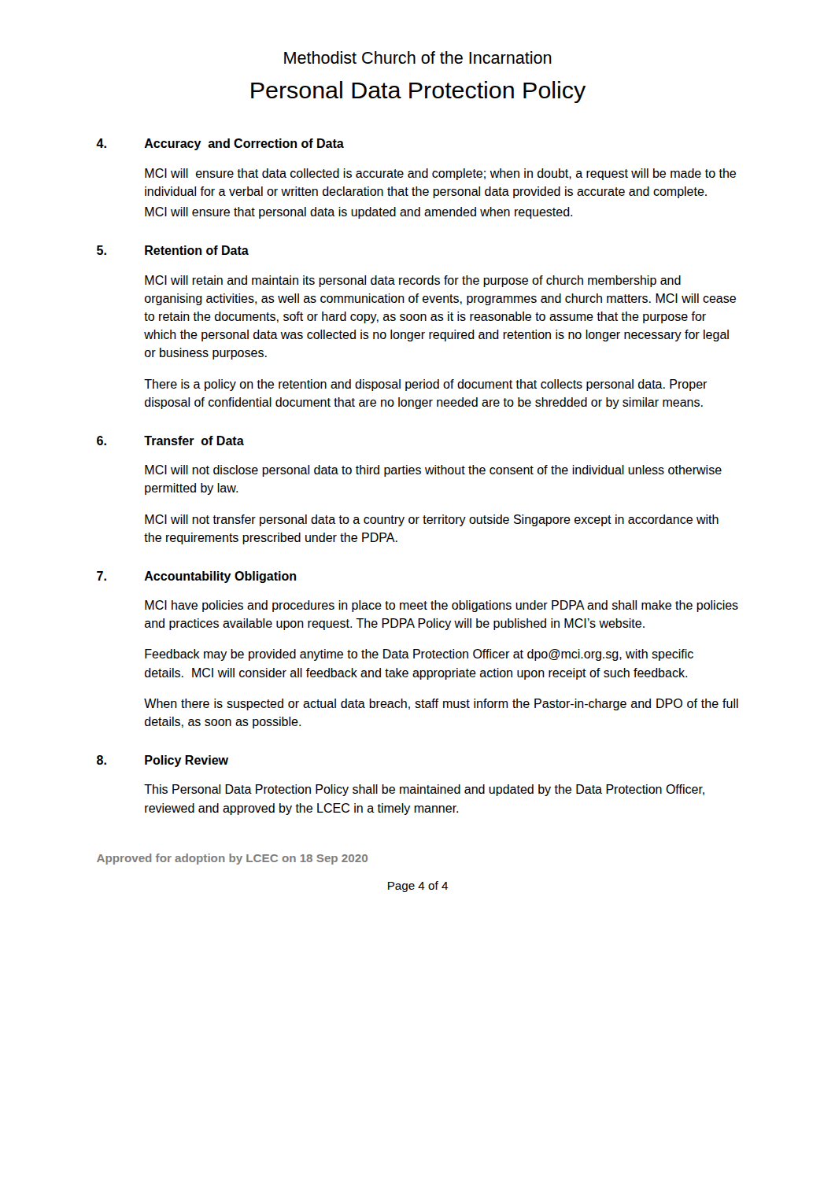Methodist Church of the Incarnation
Personal Data Protection Policy
4. Accuracy and Correction of Data
MCI will ensure that data collected is accurate and complete; when in doubt, a request will be made to the individual for a verbal or written declaration that the personal data provided is accurate and complete.
MCI will ensure that personal data is updated and amended when requested.
5. Retention of Data
MCI will retain and maintain its personal data records for the purpose of church membership and organising activities, as well as communication of events, programmes and church matters. MCI will cease to retain the documents, soft or hard copy, as soon as it is reasonable to assume that the purpose for which the personal data was collected is no longer required and retention is no longer necessary for legal or business purposes.
There is a policy on the retention and disposal period of document that collects personal data. Proper disposal of confidential document that are no longer needed are to be shredded or by similar means.
6. Transfer of Data
MCI will not disclose personal data to third parties without the consent of the individual unless otherwise permitted by law.
MCI will not transfer personal data to a country or territory outside Singapore except in accordance with the requirements prescribed under the PDPA.
7. Accountability Obligation
MCI have policies and procedures in place to meet the obligations under PDPA and shall make the policies and practices available upon request. The PDPA Policy will be published in MCI’s website.
Feedback may be provided anytime to the Data Protection Officer at dpo@mci.org.sg, with specific details. MCI will consider all feedback and take appropriate action upon receipt of such feedback.
When there is suspected or actual data breach, staff must inform the Pastor-in-charge and DPO of the full details, as soon as possible.
8. Policy Review
This Personal Data Protection Policy shall be maintained and updated by the Data Protection Officer, reviewed and approved by the LCEC in a timely manner.
Approved for adoption by LCEC on 18 Sep 2020
Page 4 of 4